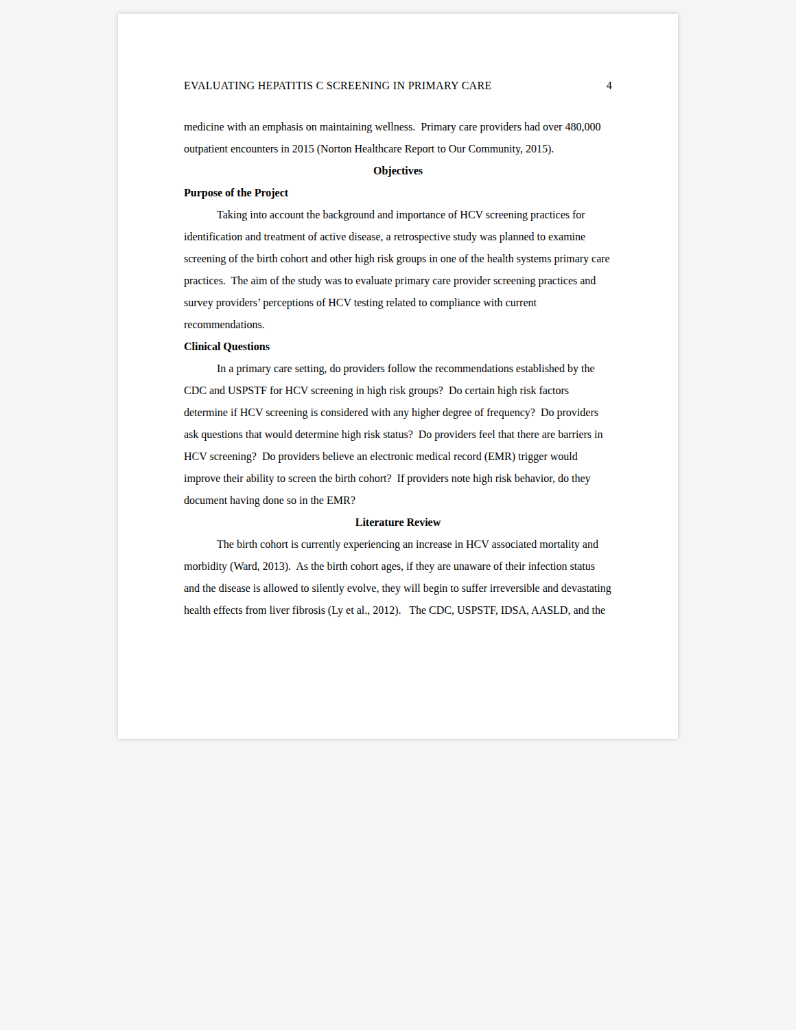Evaluating Hepatitis C Screening in Primary Care 4
medicine with an emphasis on maintaining wellness. Primary care providers had over 480,000 outpatient encounters in 2015 (Norton Healthcare Report to Our Community, 2015).
Objectives
Purpose of the Project
Taking into account the background and importance of HCV screening practices for identification and treatment of active disease, a retrospective study was planned to examine screening of the birth cohort and other high risk groups in one of the health systems primary care practices. The aim of the study was to evaluate primary care provider screening practices and survey providers’ perceptions of HCV testing related to compliance with current recommendations.
Clinical Questions
In a primary care setting, do providers follow the recommendations established by the CDC and USPSTF for HCV screening in high risk groups? Do certain high risk factors determine if HCV screening is considered with any higher degree of frequency? Do providers ask questions that would determine high risk status? Do providers feel that there are barriers in HCV screening? Do providers believe an electronic medical record (EMR) trigger would improve their ability to screen the birth cohort? If providers note high risk behavior, do they document having done so in the EMR?
Literature Review
The birth cohort is currently experiencing an increase in HCV associated mortality and morbidity (Ward, 2013). As the birth cohort ages, if they are unaware of their infection status and the disease is allowed to silently evolve, they will begin to suffer irreversible and devastating health effects from liver fibrosis (Ly et al., 2012). The CDC, USPSTF, IDSA, AASLD, and the